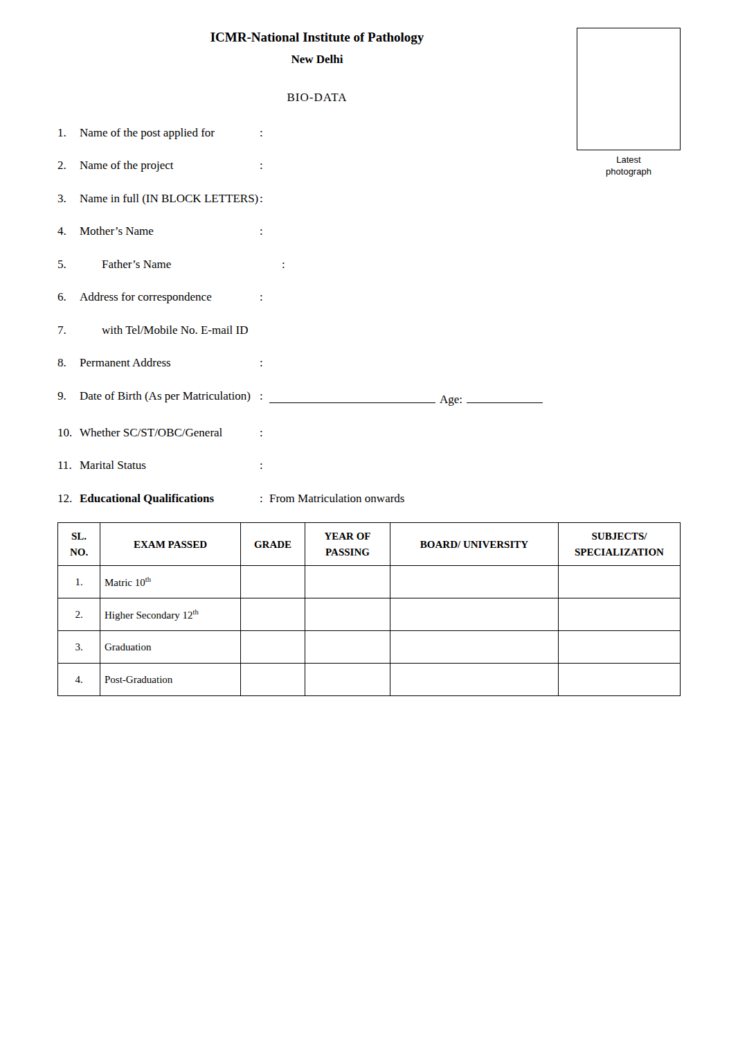Latest
photograph
ICMR-National Institute of Pathology
New Delhi
BIO-DATA
Name of the post applied for :
Name of the project :
Name in full (IN BLOCK LETTERS) :
Mother’s Name :
Father’s Name :
Address for correspondence :
with Tel/Mobile No. E-mail ID
Permanent Address :
Date of Birth (As per Matriculation) : Age:
Whether SC/ST/OBC/General :
Marital Status :
Educational Qualifications : From Matriculation onwards
| SL. NO. | EXAM PASSED | GRADE | YEAR OF PASSING | BOARD/ UNIVERSITY | SUBJECTS/ SPECIALIZATION |
| --- | --- | --- | --- | --- | --- |
| 1. | Matric 10 th | | | | |
| 2. | Higher Secondary 12 th | | | | |
| 3. | Graduation | | | | |
| 4. | Post-Graduation | | | | |